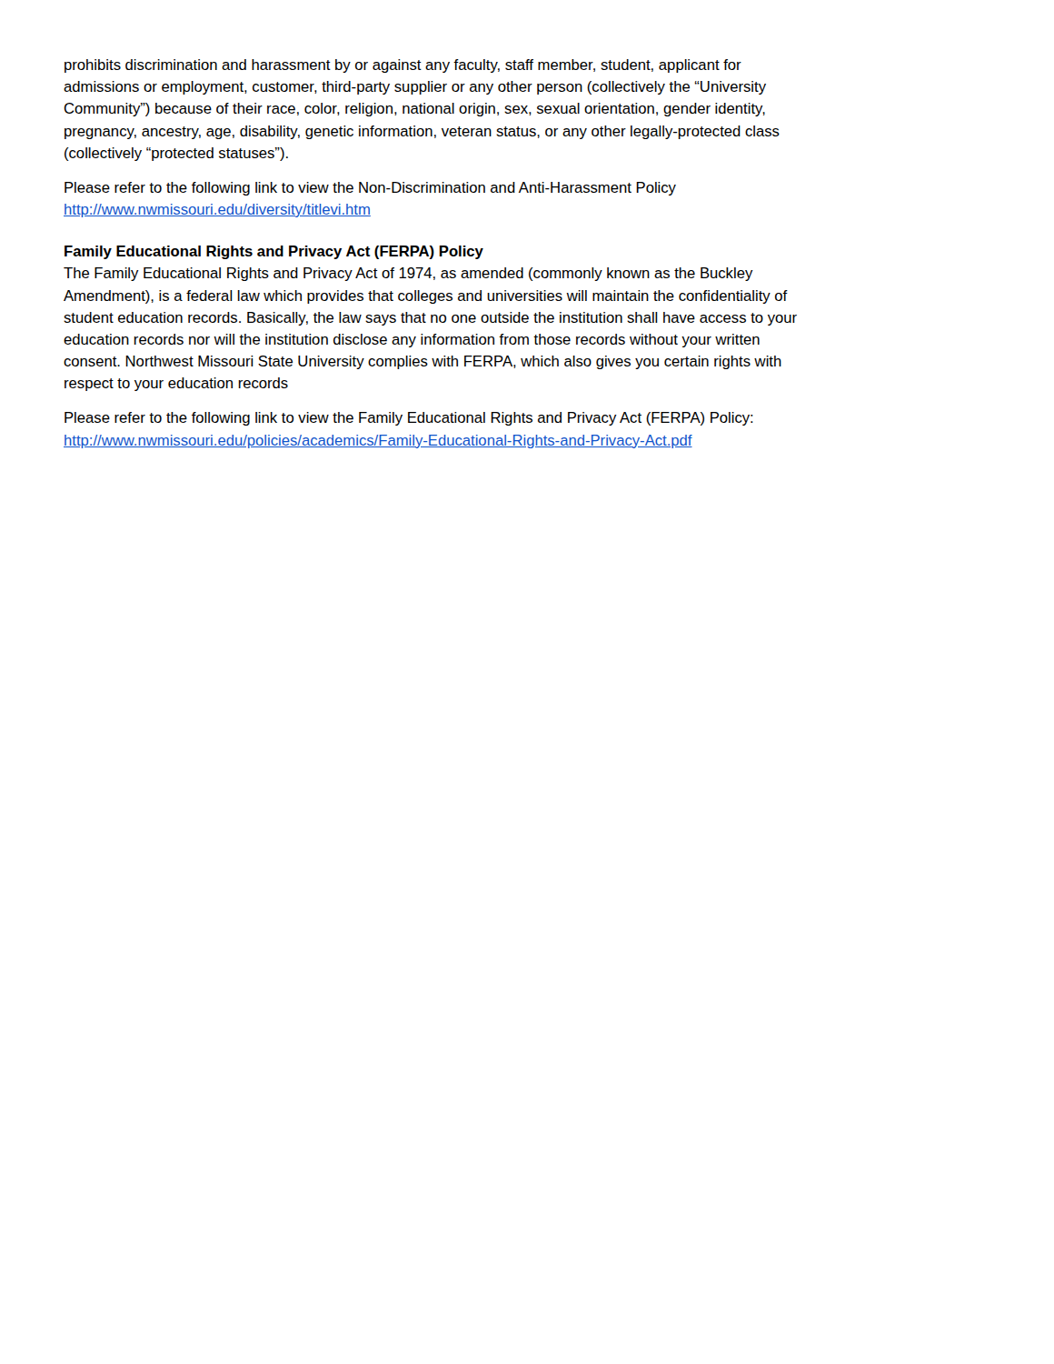prohibits discrimination and harassment by or against any faculty, staff member, student, applicant for admissions or employment, customer, third-party supplier or any other person (collectively the “University Community”) because of their race, color, religion, national origin, sex, sexual orientation, gender identity, pregnancy, ancestry, age, disability, genetic information, veteran status, or any other legally-protected class (collectively “protected statuses”).
Please refer to the following link to view the Non-Discrimination and Anti-Harassment Policy
http://www.nwmissouri.edu/diversity/titlevi.htm
Family Educational Rights and Privacy Act (FERPA) Policy
The Family Educational Rights and Privacy Act of 1974, as amended (commonly known as the Buckley Amendment), is a federal law which provides that colleges and universities will maintain the confidentiality of student education records. Basically, the law says that no one outside the institution shall have access to your education records nor will the institution disclose any information from those records without your written consent. Northwest Missouri State University complies with FERPA, which also gives you certain rights with respect to your education records
Please refer to the following link to view the Family Educational Rights and Privacy Act (FERPA) Policy:
http://www.nwmissouri.edu/policies/academics/Family-Educational-Rights-and-Privacy-Act.pdf